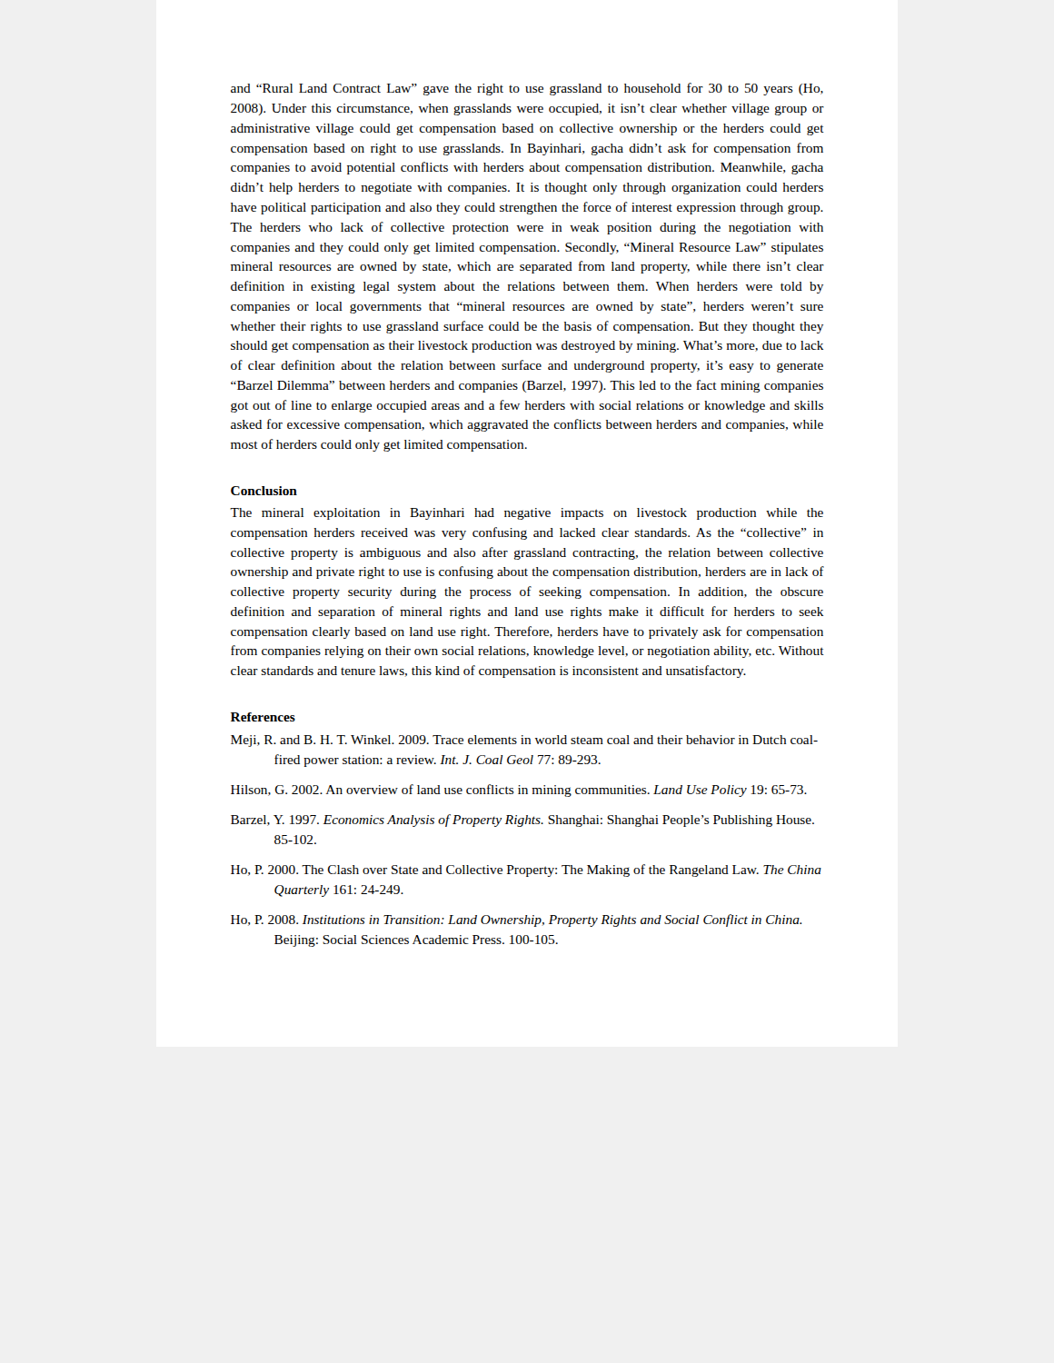and “Rural Land Contract Law” gave the right to use grassland to household for 30 to 50 years (Ho, 2008). Under this circumstance, when grasslands were occupied, it isn’t clear whether village group or administrative village could get compensation based on collective ownership or the herders could get compensation based on right to use grasslands. In Bayinhari, gacha didn’t ask for compensation from companies to avoid potential conflicts with herders about compensation distribution. Meanwhile, gacha didn’t help herders to negotiate with companies. It is thought only through organization could herders have political participation and also they could strengthen the force of interest expression through group. The herders who lack of collective protection were in weak position during the negotiation with companies and they could only get limited compensation. Secondly, “Mineral Resource Law” stipulates mineral resources are owned by state, which are separated from land property, while there isn’t clear definition in existing legal system about the relations between them. When herders were told by companies or local governments that “mineral resources are owned by state”, herders weren’t sure whether their rights to use grassland surface could be the basis of compensation. But they thought they should get compensation as their livestock production was destroyed by mining. What’s more, due to lack of clear definition about the relation between surface and underground property, it’s easy to generate “Barzel Dilemma” between herders and companies (Barzel, 1997). This led to the fact mining companies got out of line to enlarge occupied areas and a few herders with social relations or knowledge and skills asked for excessive compensation, which aggravated the conflicts between herders and companies, while most of herders could only get limited compensation.
Conclusion
The mineral exploitation in Bayinhari had negative impacts on livestock production while the compensation herders received was very confusing and lacked clear standards. As the “collective” in collective property is ambiguous and also after grassland contracting, the relation between collective ownership and private right to use is confusing about the compensation distribution, herders are in lack of collective property security during the process of seeking compensation. In addition, the obscure definition and separation of mineral rights and land use rights make it difficult for herders to seek compensation clearly based on land use right. Therefore, herders have to privately ask for compensation from companies relying on their own social relations, knowledge level, or negotiation ability, etc. Without clear standards and tenure laws, this kind of compensation is inconsistent and unsatisfactory.
References
Meji, R. and B. H. T. Winkel. 2009. Trace elements in world steam coal and their behavior in Dutch coal-fired power station: a review. Int. J. Coal Geol 77: 89-293.
Hilson, G. 2002. An overview of land use conflicts in mining communities. Land Use Policy 19: 65-73.
Barzel, Y. 1997. Economics Analysis of Property Rights. Shanghai: Shanghai People’s Publishing House. 85-102.
Ho, P. 2000. The Clash over State and Collective Property: The Making of the Rangeland Law. The China Quarterly 161: 24-249.
Ho, P. 2008. Institutions in Transition: Land Ownership, Property Rights and Social Conflict in China. Beijing: Social Sciences Academic Press. 100-105.